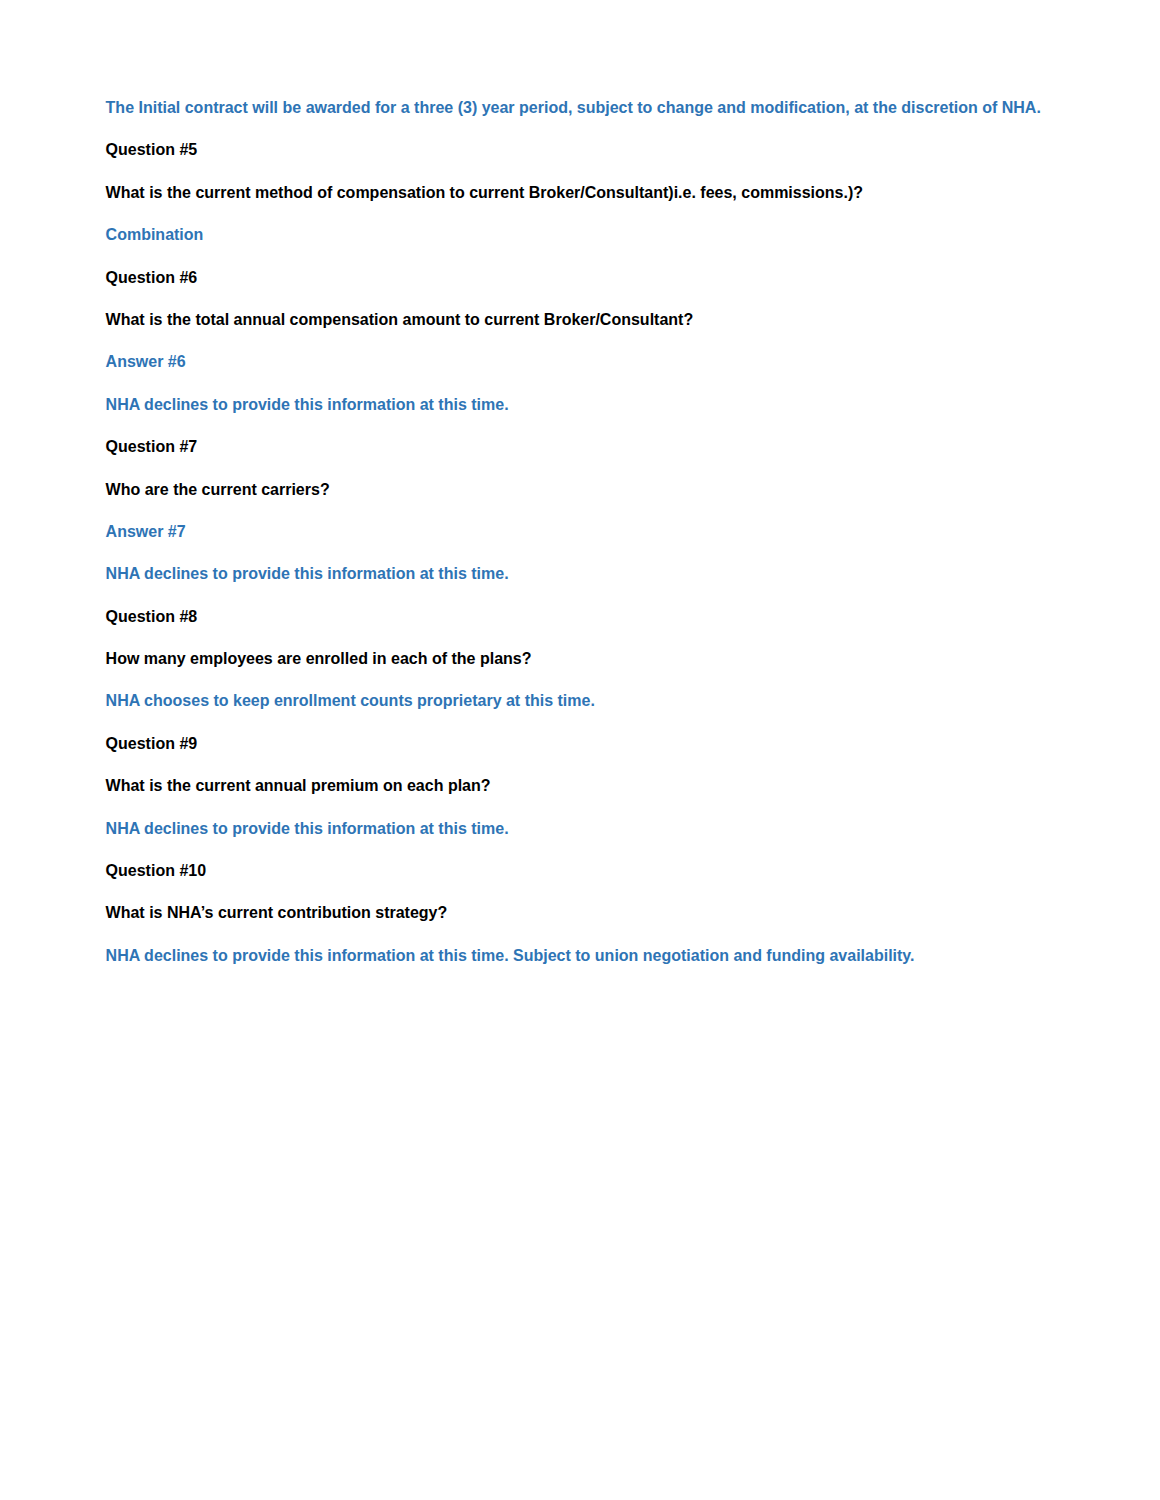The Initial contract will be awarded for a three (3) year period, subject to change and modification, at the discretion of NHA.
Question #5
What is the current method of compensation to current Broker/Consultant)i.e. fees, commissions.)?
Combination
Question #6
What is the total annual compensation amount to current Broker/Consultant?
Answer #6
NHA declines to provide this information at this time.
Question #7
Who are the current carriers?
Answer #7
NHA declines to provide this information at this time.
Question #8
How many employees are enrolled in each of the plans?
NHA chooses to keep enrollment counts proprietary at this time.
Question #9
What is the current annual premium on each plan?
NHA declines to provide this information at this time.
Question #10
What is NHA’s current contribution strategy?
NHA declines to provide this information at this time. Subject to union negotiation and funding availability.